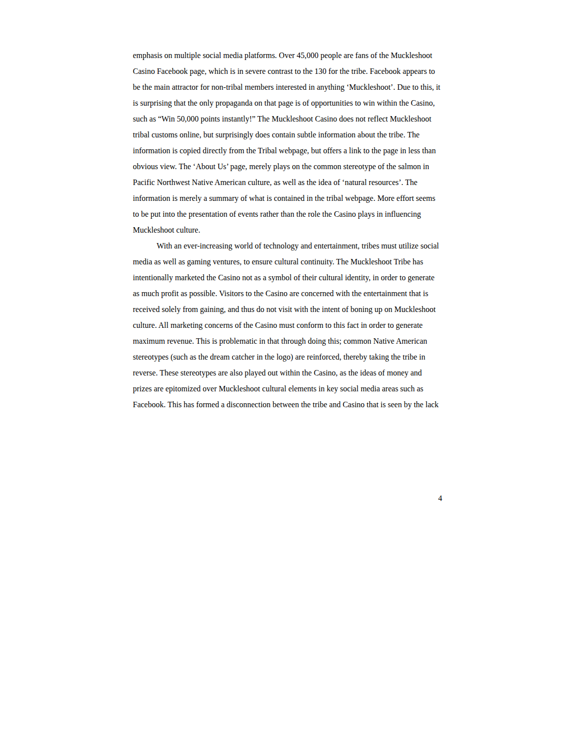emphasis on multiple social media platforms. Over 45,000 people are fans of the Muckleshoot Casino Facebook page, which is in severe contrast to the 130 for the tribe. Facebook appears to be the main attractor for non-tribal members interested in anything ‘Muckleshoot’. Due to this, it is surprising that the only propaganda on that page is of opportunities to win within the Casino, such as “Win 50,000 points instantly!” The Muckleshoot Casino does not reflect Muckleshoot tribal customs online, but surprisingly does contain subtle information about the tribe. The information is copied directly from the Tribal webpage, but offers a link to the page in less than obvious view. The ‘About Us’ page, merely plays on the common stereotype of the salmon in Pacific Northwest Native American culture, as well as the idea of ‘natural resources’. The information is merely a summary of what is contained in the tribal webpage. More effort seems to be put into the presentation of events rather than the role the Casino plays in influencing Muckleshoot culture.
With an ever-increasing world of technology and entertainment, tribes must utilize social media as well as gaming ventures, to ensure cultural continuity. The Muckleshoot Tribe has intentionally marketed the Casino not as a symbol of their cultural identity, in order to generate as much profit as possible. Visitors to the Casino are concerned with the entertainment that is received solely from gaining, and thus do not visit with the intent of boning up on Muckleshoot culture. All marketing concerns of the Casino must conform to this fact in order to generate maximum revenue. This is problematic in that through doing this; common Native American stereotypes (such as the dream catcher in the logo) are reinforced, thereby taking the tribe in reverse. These stereotypes are also played out within the Casino, as the ideas of money and prizes are epitomized over Muckleshoot cultural elements in key social media areas such as Facebook. This has formed a disconnection between the tribe and Casino that is seen by the lack
4